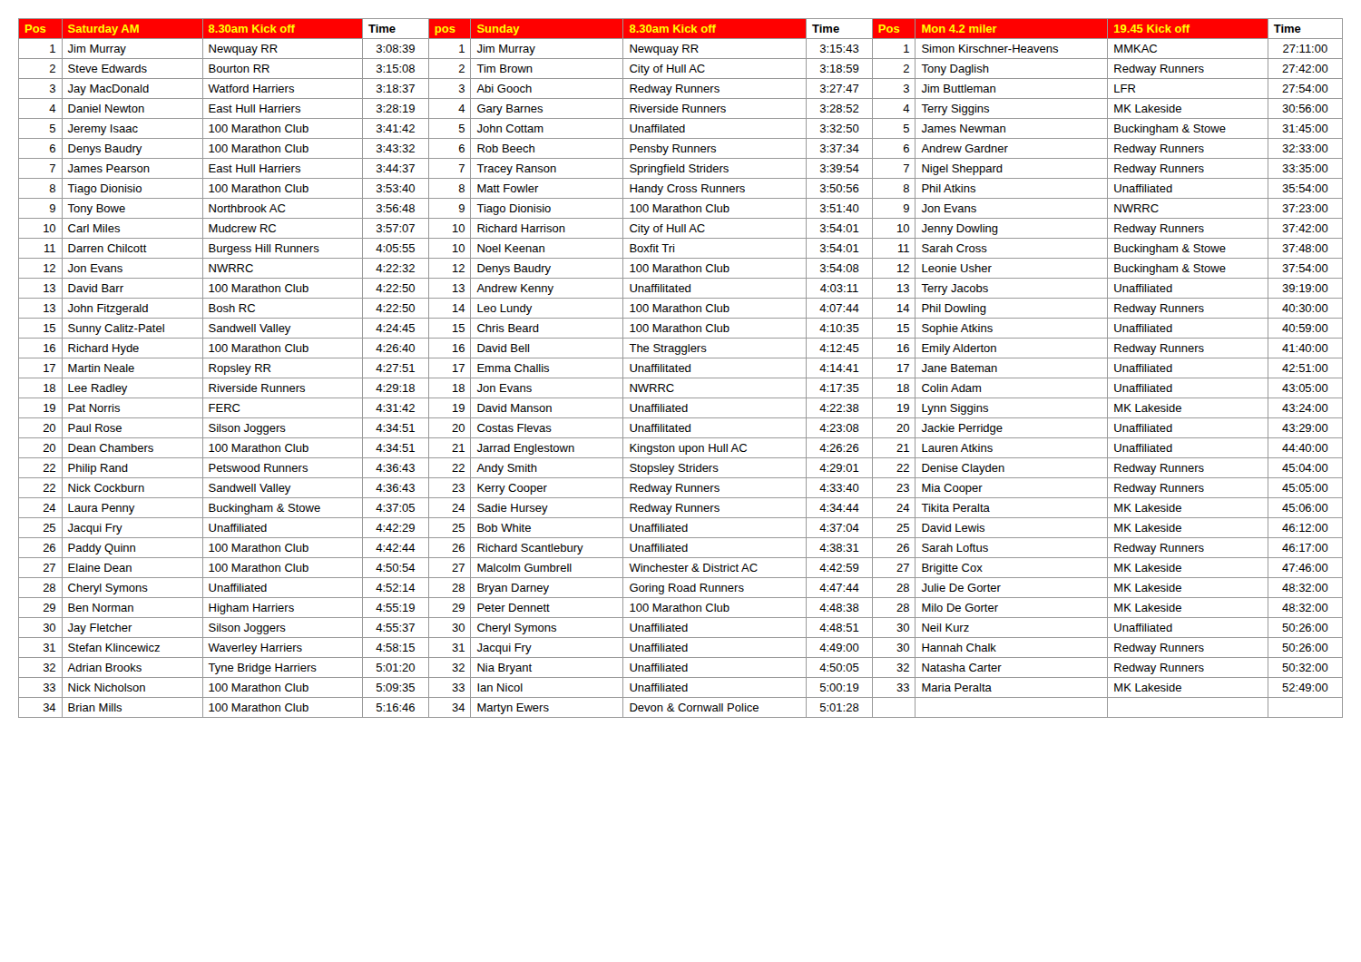| Pos | Saturday AM | 8.30am Kick off | Time | pos | Sunday | 8.30am Kick off | Time | Pos | Mon 4.2 miler | 19.45 Kick off | Time |
| --- | --- | --- | --- | --- | --- | --- | --- | --- | --- | --- | --- |
| 1 | Jim Murray | Newquay RR | 3:08:39 | 1 | Jim Murray | Newquay RR | 3:15:43 | 1 | Simon Kirschner-Heavens | MMKAC | 27:11:00 |
| 2 | Steve Edwards | Bourton RR | 3:15:08 | 2 | Tim Brown | City of Hull AC | 3:18:59 | 2 | Tony Daglish | Redway Runners | 27:42:00 |
| 3 | Jay MacDonald | Watford Harriers | 3:18:37 | 3 | Abi Gooch | Redway Runners | 3:27:47 | 3 | Jim Buttleman | LFR | 27:54:00 |
| 4 | Daniel Newton | East Hull Harriers | 3:28:19 | 4 | Gary Barnes | Riverside Runners | 3:28:52 | 4 | Terry Siggins | MK Lakeside | 30:56:00 |
| 5 | Jeremy Isaac | 100 Marathon Club | 3:41:42 | 5 | John Cottam | Unaffilated | 3:32:50 | 5 | James Newman | Buckingham & Stowe | 31:45:00 |
| 6 | Denys Baudry | 100 Marathon Club | 3:43:32 | 6 | Rob Beech | Pensby Runners | 3:37:34 | 6 | Andrew Gardner | Redway Runners | 32:33:00 |
| 7 | James Pearson | East Hull Harriers | 3:44:37 | 7 | Tracey Ranson | Springfield Striders | 3:39:54 | 7 | Nigel Sheppard | Redway Runners | 33:35:00 |
| 8 | Tiago Dionisio | 100 Marathon Club | 3:53:40 | 8 | Matt Fowler | Handy Cross Runners | 3:50:56 | 8 | Phil Atkins | Unaffiliated | 35:54:00 |
| 9 | Tony Bowe | Northbrook AC | 3:56:48 | 9 | Tiago Dionisio | 100 Marathon Club | 3:51:40 | 9 | Jon Evans | NWRRC | 37:23:00 |
| 10 | Carl Miles | Mudcrew RC | 3:57:07 | 10 | Richard Harrison | City of Hull AC | 3:54:01 | 10 | Jenny Dowling | Redway Runners | 37:42:00 |
| 11 | Darren Chilcott | Burgess Hill Runners | 4:05:55 | 10 | Noel Keenan | Boxfit Tri | 3:54:01 | 11 | Sarah Cross | Buckingham & Stowe | 37:48:00 |
| 12 | Jon Evans | NWRRC | 4:22:32 | 12 | Denys Baudry | 100 Marathon Club | 3:54:08 | 12 | Leonie Usher | Buckingham & Stowe | 37:54:00 |
| 13 | David Barr | 100 Marathon Club | 4:22:50 | 13 | Andrew Kenny | Unaffilitated | 4:03:11 | 13 | Terry Jacobs | Unaffiliated | 39:19:00 |
| 13 | John Fitzgerald | Bosh RC | 4:22:50 | 14 | Leo Lundy | 100 Marathon Club | 4:07:44 | 14 | Phil Dowling | Redway Runners | 40:30:00 |
| 15 | Sunny Calitz-Patel | Sandwell Valley | 4:24:45 | 15 | Chris Beard | 100 Marathon Club | 4:10:35 | 15 | Sophie Atkins | Unaffiliated | 40:59:00 |
| 16 | Richard Hyde | 100 Marathon Club | 4:26:40 | 16 | David Bell | The Stragglers | 4:12:45 | 16 | Emily Alderton | Redway Runners | 41:40:00 |
| 17 | Martin Neale | Ropsley RR | 4:27:51 | 17 | Emma Challis | Unaffilitated | 4:14:41 | 17 | Jane Bateman | Unaffiliated | 42:51:00 |
| 18 | Lee Radley | Riverside Runners | 4:29:18 | 18 | Jon Evans | NWRRC | 4:17:35 | 18 | Colin Adam | Unaffiliated | 43:05:00 |
| 19 | Pat Norris | FERC | 4:31:42 | 19 | David Manson | Unaffiliated | 4:22:38 | 19 | Lynn Siggins | MK Lakeside | 43:24:00 |
| 20 | Paul Rose | Silson Joggers | 4:34:51 | 20 | Costas Flevas | Unaffilitated | 4:23:08 | 20 | Jackie Perridge | Unaffiliated | 43:29:00 |
| 20 | Dean Chambers | 100 Marathon Club | 4:34:51 | 21 | Jarrad Englestown | Kingston upon Hull AC | 4:26:26 | 21 | Lauren Atkins | Unaffiliated | 44:40:00 |
| 22 | Philip Rand | Petswood Runners | 4:36:43 | 22 | Andy Smith | Stopsley Striders | 4:29:01 | 22 | Denise Clayden | Redway Runners | 45:04:00 |
| 22 | Nick Cockburn | Sandwell Valley | 4:36:43 | 23 | Kerry Cooper | Redway Runners | 4:33:40 | 23 | Mia Cooper | Redway Runners | 45:05:00 |
| 24 | Laura Penny | Buckingham & Stowe | 4:37:05 | 24 | Sadie Hursey | Redway Runners | 4:34:44 | 24 | Tikita Peralta | MK Lakeside | 45:06:00 |
| 25 | Jacqui Fry | Unaffiliated | 4:42:29 | 25 | Bob White | Unaffiliated | 4:37:04 | 25 | David Lewis | MK Lakeside | 46:12:00 |
| 26 | Paddy Quinn | 100 Marathon Club | 4:42:44 | 26 | Richard Scantlebury | Unaffiliated | 4:38:31 | 26 | Sarah Loftus | Redway Runners | 46:17:00 |
| 27 | Elaine Dean | 100 Marathon Club | 4:50:54 | 27 | Malcolm Gumbrell | Winchester & District AC | 4:42:59 | 27 | Brigitte Cox | MK Lakeside | 47:46:00 |
| 28 | Cheryl Symons | Unaffiliated | 4:52:14 | 28 | Bryan Darney | Goring Road Runners | 4:47:44 | 28 | Julie De Gorter | MK Lakeside | 48:32:00 |
| 29 | Ben Norman | Higham Harriers | 4:55:19 | 29 | Peter Dennett | 100 Marathon Club | 4:48:38 | 28 | Milo De Gorter | MK Lakeside | 48:32:00 |
| 30 | Jay Fletcher | Silson Joggers | 4:55:37 | 30 | Cheryl Symons | Unaffiliated | 4:48:51 | 30 | Neil Kurz | Unaffiliated | 50:26:00 |
| 31 | Stefan Klincewicz | Waverley Harriers | 4:58:15 | 31 | Jacqui Fry | Unaffiliated | 4:49:00 | 30 | Hannah Chalk | Redway Runners | 50:26:00 |
| 32 | Adrian Brooks | Tyne Bridge Harriers | 5:01:20 | 32 | Nia Bryant | Unaffiliated | 4:50:05 | 32 | Natasha Carter | Redway Runners | 50:32:00 |
| 33 | Nick Nicholson | 100 Marathon Club | 5:09:35 | 33 | Ian Nicol | Unaffiliated | 5:00:19 | 33 | Maria Peralta | MK Lakeside | 52:49:00 |
| 34 | Brian Mills | 100 Marathon Club | 5:16:46 | 34 | Martyn Ewers | Devon & Cornwall Police | 5:01:28 | | | | |